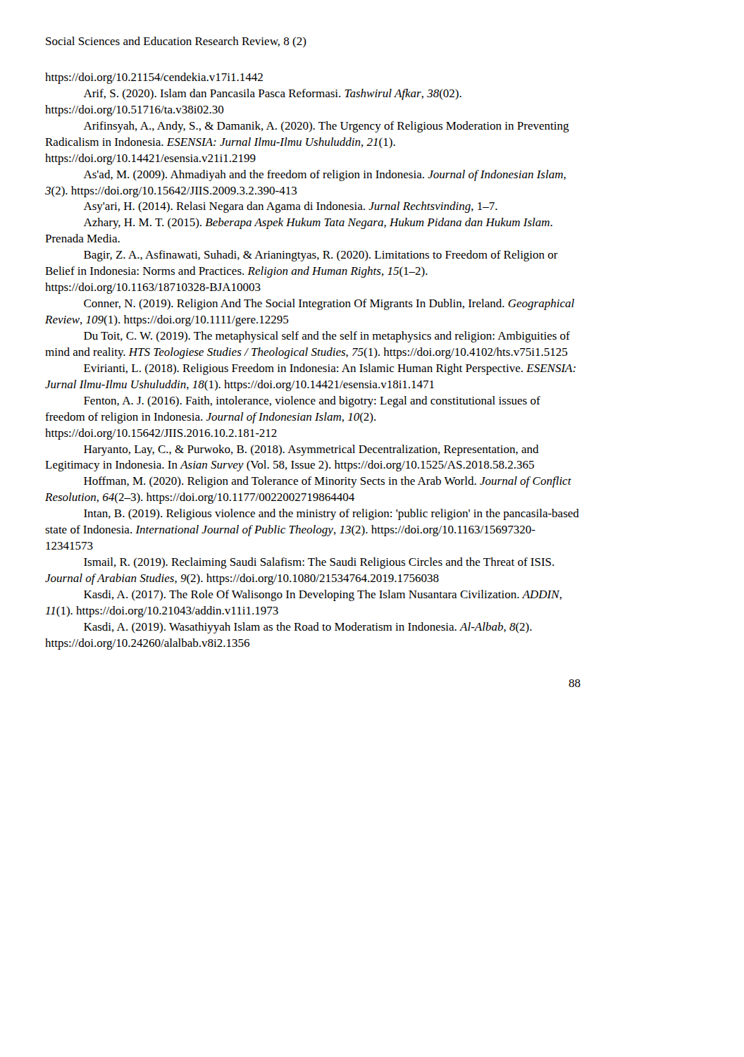Social Sciences and Education Research Review, 8 (2)
https://doi.org/10.21154/cendekia.v17i1.1442
Arif, S. (2020). Islam dan Pancasila Pasca Reformasi. Tashwirul Afkar, 38(02). https://doi.org/10.51716/ta.v38i02.30
Arifinsyah, A., Andy, S., & Damanik, A. (2020). The Urgency of Religious Moderation in Preventing Radicalism in Indonesia. ESENSIA: Jurnal Ilmu-Ilmu Ushuluddin, 21(1). https://doi.org/10.14421/esensia.v21i1.2199
As'ad, M. (2009). Ahmadiyah and the freedom of religion in Indonesia. Journal of Indonesian Islam, 3(2). https://doi.org/10.15642/JIIS.2009.3.2.390-413
Asy'ari, H. (2014). Relasi Negara dan Agama di Indonesia. Jurnal Rechtsvinding, 1–7.
Azhary, H. M. T. (2015). Beberapa Aspek Hukum Tata Negara, Hukum Pidana dan Hukum Islam. Prenada Media.
Bagir, Z. A., Asfinawati, Suhadi, & Arianingtyas, R. (2020). Limitations to Freedom of Religion or Belief in Indonesia: Norms and Practices. Religion and Human Rights, 15(1–2). https://doi.org/10.1163/18710328-BJA10003
Conner, N. (2019). Religion And The Social Integration Of Migrants In Dublin, Ireland. Geographical Review, 109(1). https://doi.org/10.1111/gere.12295
Du Toit, C. W. (2019). The metaphysical self and the self in metaphysics and religion: Ambiguities of mind and reality. HTS Teologiese Studies / Theological Studies, 75(1). https://doi.org/10.4102/hts.v75i1.5125
Evirianti, L. (2018). Religious Freedom in Indonesia: An Islamic Human Right Perspective. ESENSIA: Jurnal Ilmu-Ilmu Ushuluddin, 18(1). https://doi.org/10.14421/esensia.v18i1.1471
Fenton, A. J. (2016). Faith, intolerance, violence and bigotry: Legal and constitutional issues of freedom of religion in Indonesia. Journal of Indonesian Islam, 10(2). https://doi.org/10.15642/JIIS.2016.10.2.181-212
Haryanto, Lay, C., & Purwoko, B. (2018). Asymmetrical Decentralization, Representation, and Legitimacy in Indonesia. In Asian Survey (Vol. 58, Issue 2). https://doi.org/10.1525/AS.2018.58.2.365
Hoffman, M. (2020). Religion and Tolerance of Minority Sects in the Arab World. Journal of Conflict Resolution, 64(2–3). https://doi.org/10.1177/0022002719864404
Intan, B. (2019). Religious violence and the ministry of religion: 'public religion' in the pancasila-based state of Indonesia. International Journal of Public Theology, 13(2). https://doi.org/10.1163/15697320-12341573
Ismail, R. (2019). Reclaiming Saudi Salafism: The Saudi Religious Circles and the Threat of ISIS. Journal of Arabian Studies, 9(2). https://doi.org/10.1080/21534764.2019.1756038
Kasdi, A. (2017). The Role Of Walisongo In Developing The Islam Nusantara Civilization. ADDIN, 11(1). https://doi.org/10.21043/addin.v11i1.1973
Kasdi, A. (2019). Wasathiyyah Islam as the Road to Moderatism in Indonesia. Al-Albab, 8(2). https://doi.org/10.24260/alalbab.v8i2.1356
88